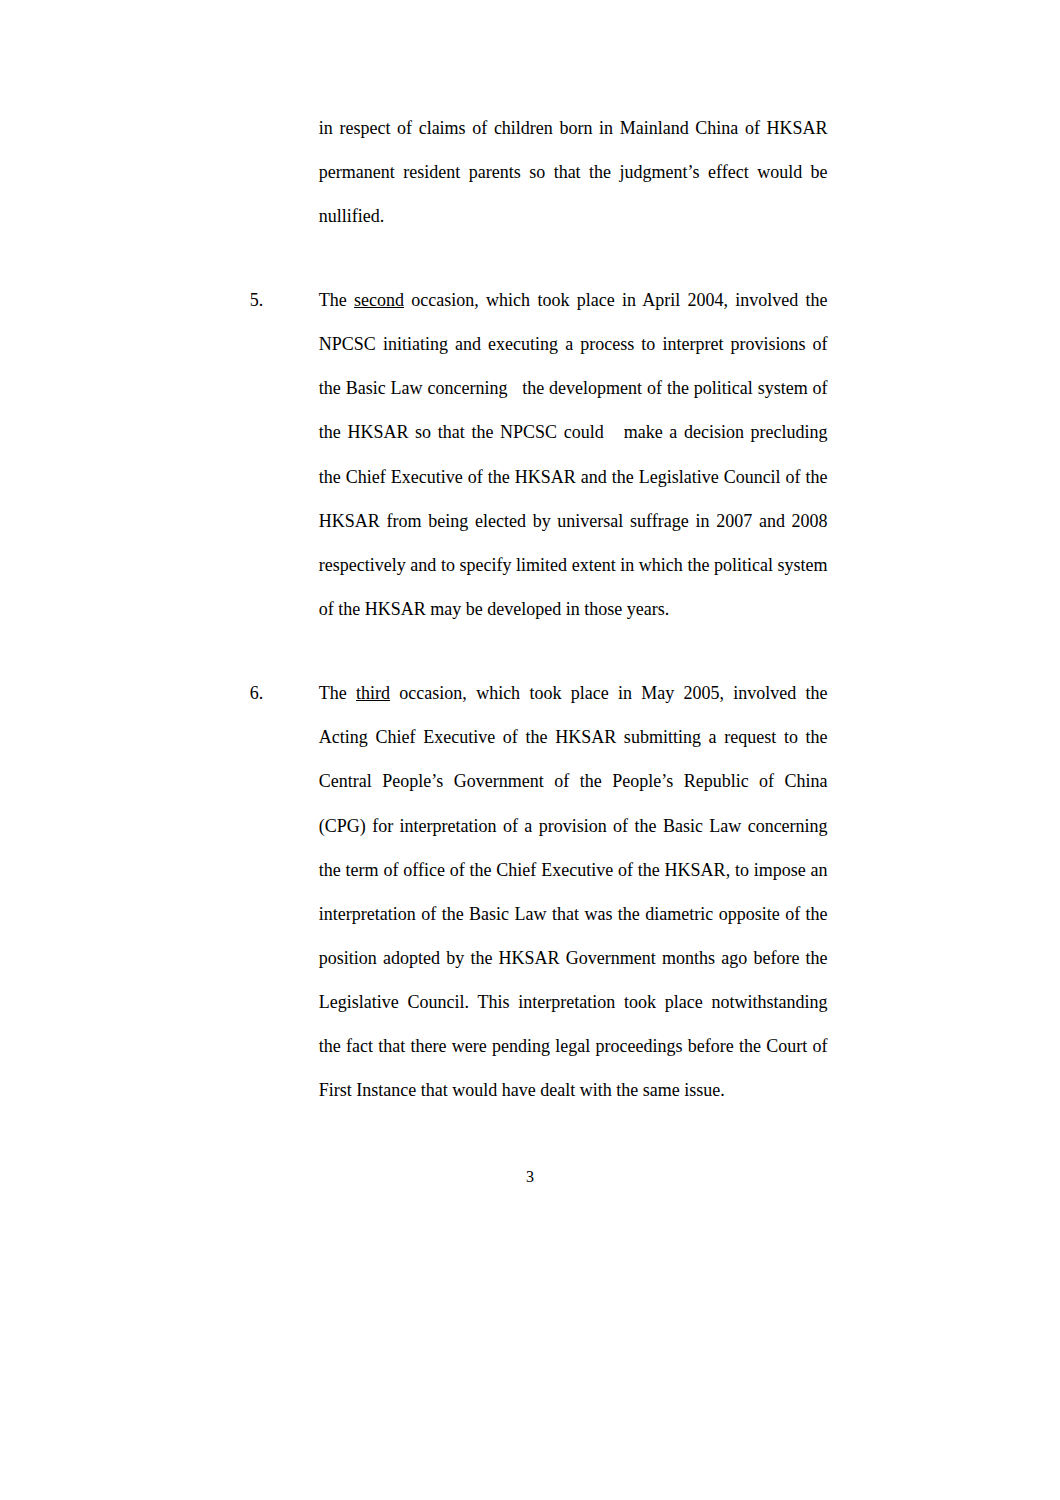in respect of claims of children born in Mainland China of HKSAR permanent resident parents so that the judgment’s effect would be nullified.
5. The second occasion, which took place in April 2004, involved the NPCSC initiating and executing a process to interpret provisions of the Basic Law concerning the development of the political system of the HKSAR so that the NPCSC could make a decision precluding the Chief Executive of the HKSAR and the Legislative Council of the HKSAR from being elected by universal suffrage in 2007 and 2008 respectively and to specify limited extent in which the political system of the HKSAR may be developed in those years.
6. The third occasion, which took place in May 2005, involved the Acting Chief Executive of the HKSAR submitting a request to the Central People’s Government of the People’s Republic of China (CPG) for interpretation of a provision of the Basic Law concerning the term of office of the Chief Executive of the HKSAR, to impose an interpretation of the Basic Law that was the diametric opposite of the position adopted by the HKSAR Government months ago before the Legislative Council. This interpretation took place notwithstanding the fact that there were pending legal proceedings before the Court of First Instance that would have dealt with the same issue.
3